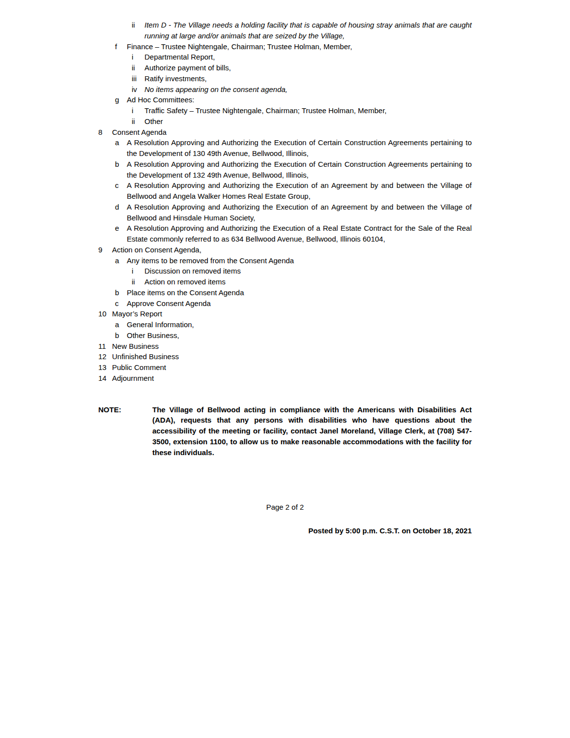ii
Item D - The Village needs a holding facility that is capable of housing stray animals that are caught running at large and/or animals that are seized by the Village,
f
Finance – Trustee Nightengale, Chairman; Trustee Holman, Member,
i
Departmental Report,
ii
Authorize payment of bills,
iii
Ratify investments,
iv
No items appearing on the consent agenda,
g
Ad Hoc Committees:
i
Traffic Safety – Trustee Nightengale, Chairman; Trustee Holman, Member,
ii
Other
8
Consent Agenda
a
A Resolution Approving and Authorizing the Execution of Certain Construction Agreements pertaining to the Development of 130 49th Avenue, Bellwood, Illinois,
b
A Resolution Approving and Authorizing the Execution of Certain Construction Agreements pertaining to the Development of 132 49th Avenue, Bellwood, Illinois,
c
A Resolution Approving and Authorizing the Execution of an Agreement by and between the Village of Bellwood and Angela Walker Homes Real Estate Group,
d
A Resolution Approving and Authorizing the Execution of an Agreement by and between the Village of Bellwood and Hinsdale Human Society,
e
A Resolution Approving and Authorizing the Execution of a Real Estate Contract for the Sale of the Real Estate commonly referred to as 634 Bellwood Avenue, Bellwood, Illinois 60104,
9
Action on Consent Agenda,
a
Any items to be removed from the Consent Agenda
i
Discussion on removed items
ii
Action on removed items
b
Place items on the Consent Agenda
c
Approve Consent Agenda
10
Mayor’s Report
a
General Information,
b
Other Business,
11
New Business
12
Unfinished Business
13
Public Comment
14
Adjournment
NOTE:
The Village of Bellwood acting in compliance with the Americans with Disabilities Act (ADA), requests that any persons with disabilities who have questions about the accessibility of the meeting or facility, contact Janel Moreland, Village Clerk, at (708) 547-3500, extension 1100, to allow us to make reasonable accommodations with the facility for these individuals.
Page 2 of 2
Posted by 5:00 p.m. C.S.T. on October 18, 2021